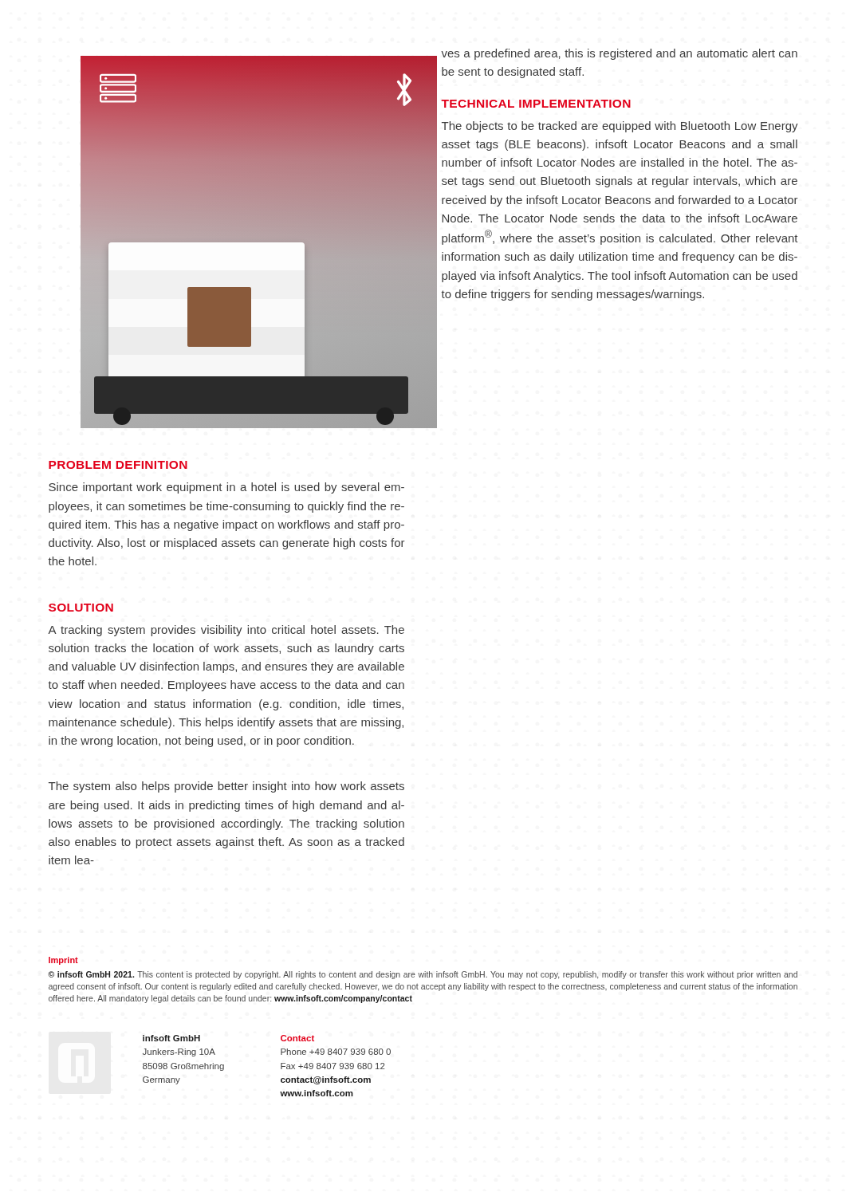Problem Definition
Since important work equipment in a hotel is used by several employees, it can sometimes be time-consuming to quickly find the required item. This has a negative impact on workflows and staff productivity. Also, lost or misplaced assets can generate high costs for the hotel.
Solution
A tracking system provides visibility into critical hotel assets. The solution tracks the location of work assets, such as laundry carts and valuable UV disinfection lamps, and ensures they are available to staff when needed. Employees have access to the data and can view location and status information (e.g. condition, idle times, maintenance schedule). This helps identify assets that are missing, in the wrong location, not being used, or in poor condition.
The system also helps provide better insight into how work assets are being used. It aids in predicting times of high demand and allows assets to be provisioned accordingly. The tracking solution also enables to protect assets against theft. As soon as a tracked item lea-
ves a predefined area, this is registered and an automatic alert can be sent to designated staff.
Technical Implementation
The objects to be tracked are equipped with Bluetooth Low Energy asset tags (BLE beacons). infsoft Locator Beacons and a small number of infsoft Locator Nodes are installed in the hotel. The asset tags send out Bluetooth signals at regular intervals, which are received by the infsoft Locator Beacons and forwarded to a Locator Node. The Locator Node sends the data to the infsoft LocAware platform®, where the asset’s position is calculated. Other relevant information such as daily utilization time and frequency can be displayed via infsoft Analytics. The tool infsoft Automation can be used to define triggers for sending messages/warnings.
Imprint
© infsoft GmbH 2021. This content is protected by copyright. All rights to content and design are with infsoft GmbH. You may not copy, republish, modify or transfer this work without prior written and agreed consent of infsoft. Our content is regularly edited and carefully checked. However, we do not accept any liability with respect to the correctness, completeness and current status of the information offered here. All mandatory legal details can be found under: www.infsoft.com/company/contact
infsoft GmbH
Junkers-Ring 10A
85098 Großmehring
Germany
Contact
Phone +49 8407 939 680 0
Fax +49 8407 939 680 12
contact@infsoft.com
www.infsoft.com